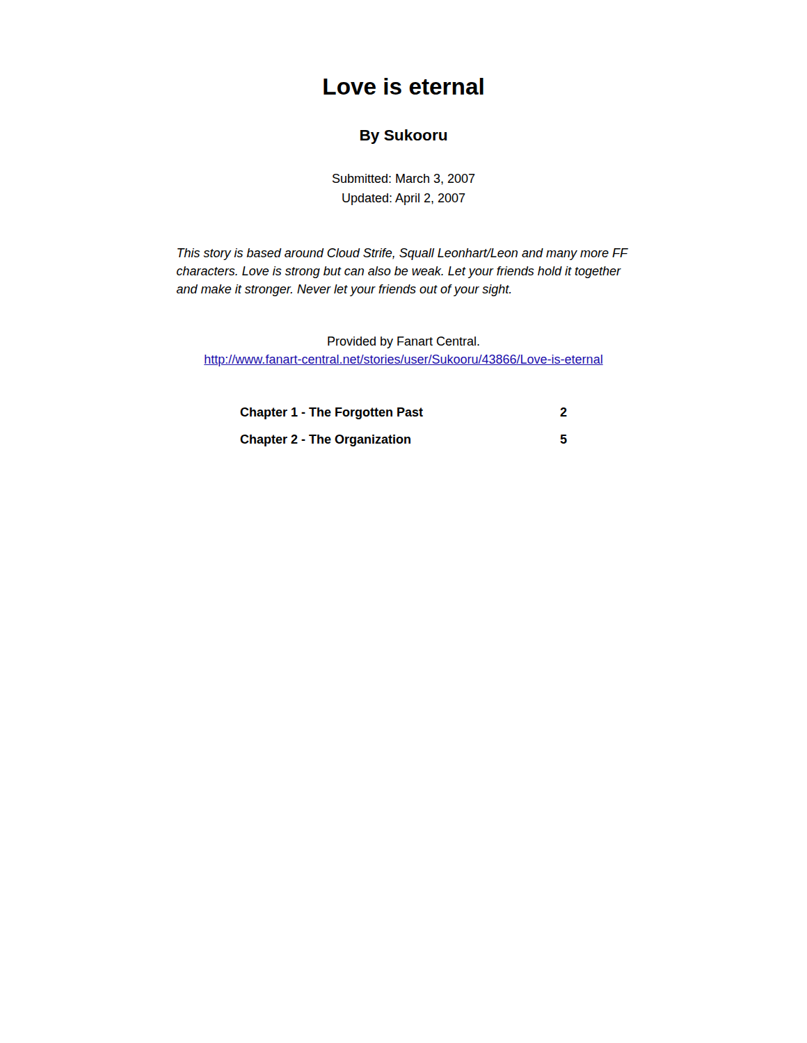Love is eternal
By Sukooru
Submitted: March 3, 2007
Updated: April 2, 2007
This story is based around Cloud Strife, Squall Leonhart/Leon and many more FF characters. Love is strong but can also be weak. Let your friends hold it together and make it stronger. Never let your friends out of your sight.
Provided by Fanart Central.
http://www.fanart-central.net/stories/user/Sukooru/43866/Love-is-eternal
| Chapter 1 - The Forgotten Past | 2 |
| Chapter 2 - The Organization | 5 |